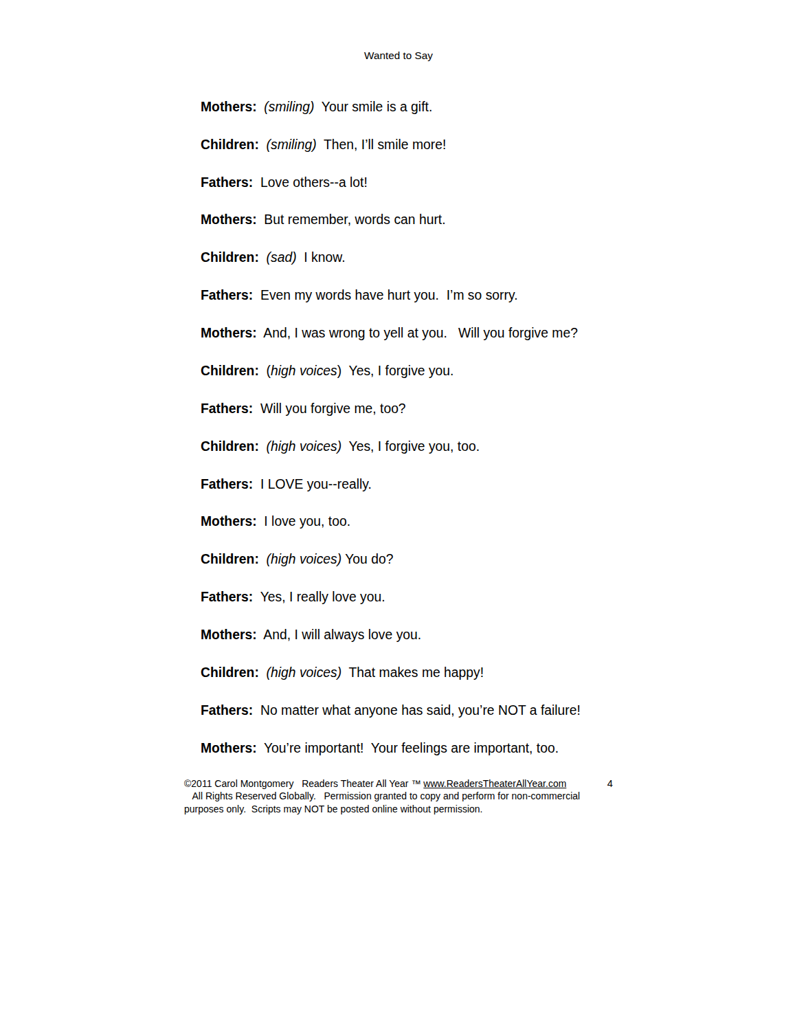Wanted to Say
Mothers: (smiling) Your smile is a gift.
Children: (smiling) Then, I’ll smile more!
Fathers: Love others--a lot!
Mothers: But remember, words can hurt.
Children: (sad) I know.
Fathers: Even my words have hurt you. I’m so sorry.
Mothers: And, I was wrong to yell at you. Will you forgive me?
Children: (high voices) Yes, I forgive you.
Fathers: Will you forgive me, too?
Children: (high voices) Yes, I forgive you, too.
Fathers: I LOVE you--really.
Mothers: I love you, too.
Children: (high voices) You do?
Fathers: Yes, I really love you.
Mothers: And, I will always love you.
Children: (high voices) That makes me happy!
Fathers: No matter what anyone has said, you’re NOT a failure!
Mothers: You’re important! Your feelings are important, too.
4 ©2011 Carol Montgomery Readers Theater All Year ™ www.ReadersTheaterAllYear.com
All Rights Reserved Globally. Permission granted to copy and perform for non-commercial purposes only. Scripts may NOT be posted online without permission.